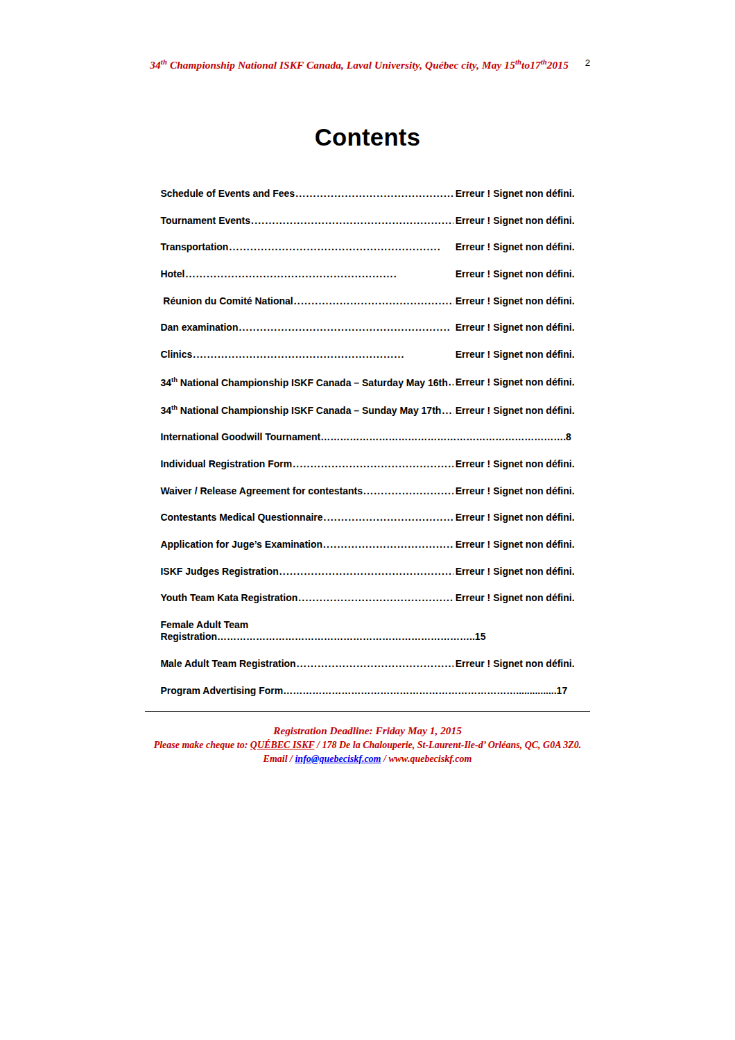2
34th Championship National ISKF Canada, Laval University, Québec city, May 15thto17th2015
Contents
Schedule of Events and Fees ............................................................ Erreur ! Signet non défini.
Tournament Events ............................................................ Erreur ! Signet non défini.
Transportation ............................................................ Erreur ! Signet non défini.
Hotel ............................................................ Erreur ! Signet non défini.
Réunion du Comité National ............................................................ Erreur ! Signet non défini.
Dan examination ............................................................ Erreur ! Signet non défini.
Clinics ............................................................ Erreur ! Signet non défini.
34th National Championship ISKF Canada – Saturday May 16th .... Erreur ! Signet non défini.
34th National Championship ISKF Canada – Sunday May 17th ....... Erreur ! Signet non défini.
International Goodwill Tournament………………………………………………………………….8
Individual Registration Form ............................................................ Erreur ! Signet non défini.
Waiver / Release Agreement for contestants .................................. Erreur ! Signet non défini.
Contestants Medical Questionnaire .................................................. Erreur ! Signet non défini.
Application for Juge’s Examination .................................................. Erreur ! Signet non défini.
ISKF Judges Registration ............................................................ Erreur ! Signet non défini.
Youth Team Kata Registration ............................................................ Erreur ! Signet non défini.
Female Adult Team Registration……………………………………………………………………..15
Male Adult Team Registration ............................................................ Erreur ! Signet non défini.
Program Advertising Form………………………………………………………………...............17
Registration Deadline: Friday May 1, 2015
Please make cheque to: QUÉBEC ISKF / 178 De la Chalouperie, St-Laurent-Ile-d’ Orléans, QC, G0A 3Z0.
Email / info@quebeciskf.com / www.quebeciskf.com